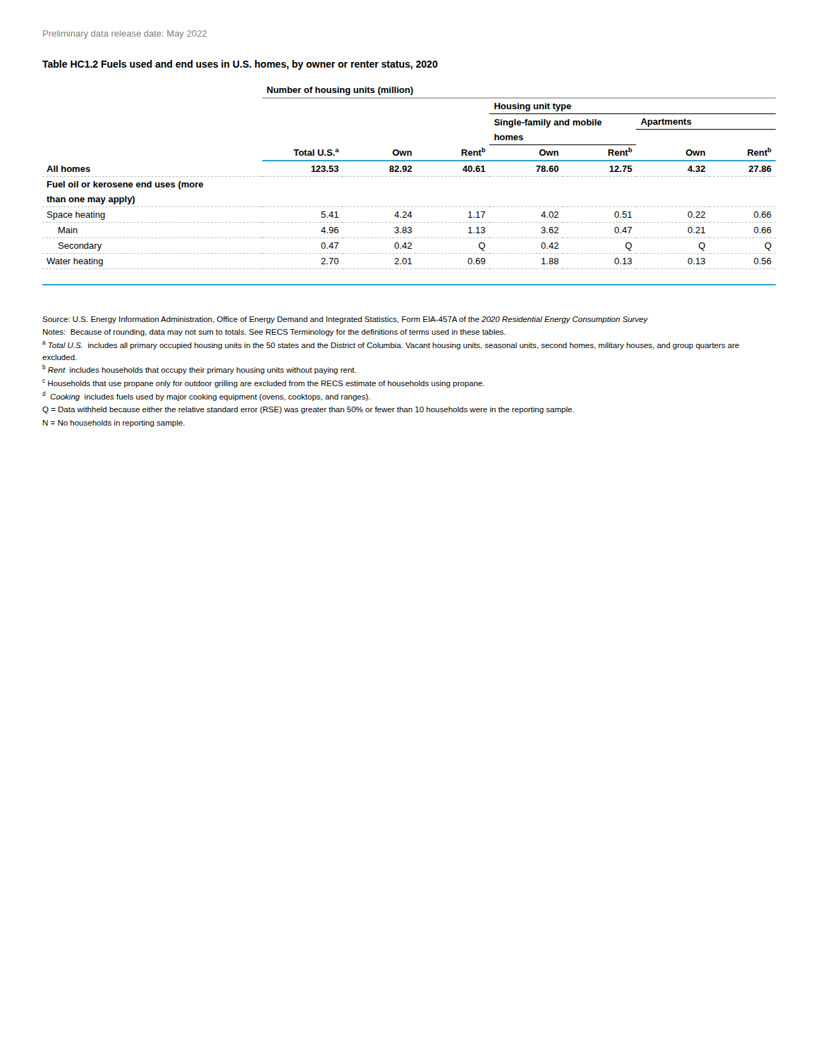Preliminary data release date: May 2022
Table HC1.2 Fuels used and end uses in U.S. homes, by owner or renter status, 2020
| | Number of housing units (million) |
| | | | | Housing unit type |
| | | | | Single-family and mobile | Apartments |
| | | | | homes | | |
| | Total U.S. a | Own | Rent b | Own | Rent b | Own | Rent b |
| All homes | 123.53 | 82.92 | 40.61 | 78.60 | 12.75 | 4.32 | 27.86 |
| Fuel oil or kerosene end uses (more | | | | | | | |
| than one may apply) | | | | | | | |
| Space heating | 5.41 | 4.24 | 1.17 | 4.02 | 0.51 | 0.22 | 0.66 |
| Main | 4.96 | 3.83 | 1.13 | 3.62 | 0.47 | 0.21 | 0.66 |
| Secondary | 0.47 | 0.42 | Q | 0.42 | Q | Q | Q |
| Water heating | 2.70 | 2.01 | 0.69 | 1.88 | 0.13 | 0.13 | 0.56 |
Source: U.S. Energy Information Administration, Office of Energy Demand and Integrated Statistics, Form EIA-457A of the 2020 Residential Energy Consumption Survey
Notes: Because of rounding, data may not sum to totals. See RECS Terminology for the definitions of terms used in these tables.
a Total U.S. includes all primary occupied housing units in the 50 states and the District of Columbia. Vacant housing units, seasonal units, second homes, military houses, and group quarters are excluded.
b Rent includes households that occupy their primary housing units without paying rent.
c Households that use propane only for outdoor grilling are excluded from the RECS estimate of households using propane.
d Cooking includes fuels used by major cooking equipment (ovens, cooktops, and ranges).
Q = Data withheld because either the relative standard error (RSE) was greater than 50% or fewer than 10 households were in the reporting sample.
N = No households in reporting sample.